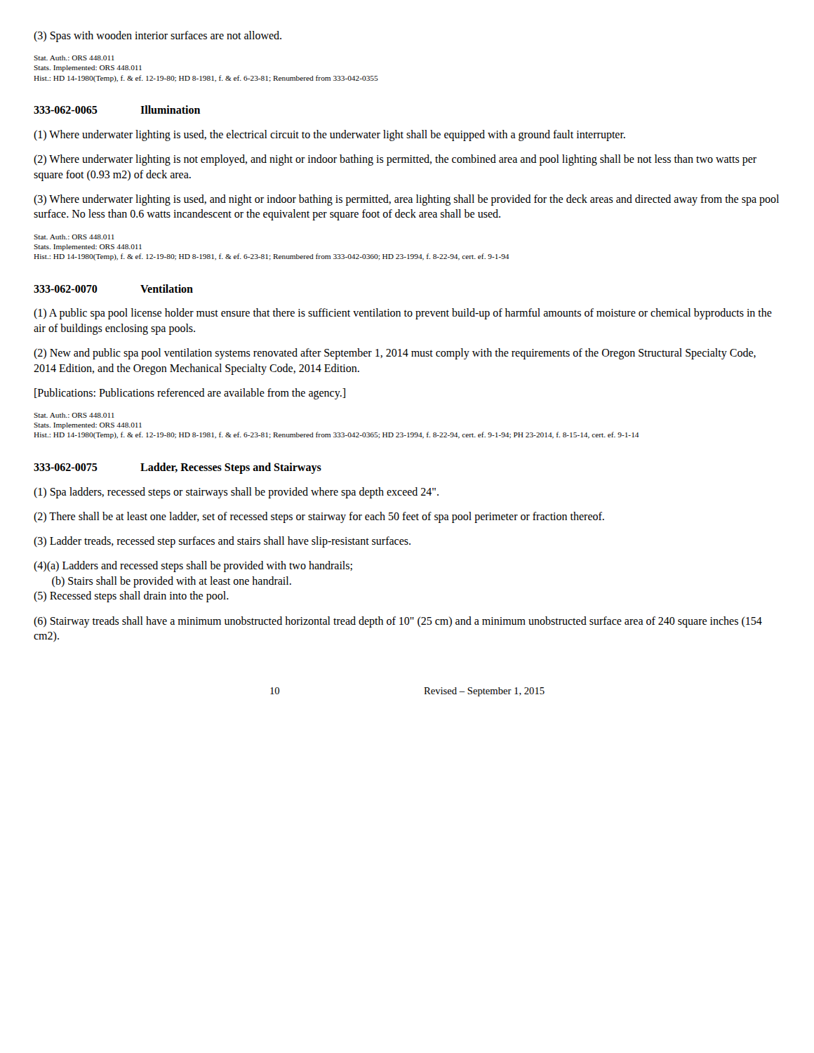(3) Spas with wooden interior surfaces are not allowed.
Stat. Auth.: ORS 448.011
Stats. Implemented: ORS 448.011
Hist.: HD 14-1980(Temp), f. & ef. 12-19-80; HD 8-1981, f. & ef. 6-23-81; Renumbered from 333-042-0355
333-062-0065 Illumination
(1) Where underwater lighting is used, the electrical circuit to the underwater light shall be equipped with a ground fault interrupter.
(2) Where underwater lighting is not employed, and night or indoor bathing is permitted, the combined area and pool lighting shall be not less than two watts per square foot (0.93 m2) of deck area.
(3) Where underwater lighting is used, and night or indoor bathing is permitted, area lighting shall be provided for the deck areas and directed away from the spa pool surface. No less than 0.6 watts incandescent or the equivalent per square foot of deck area shall be used.
Stat. Auth.: ORS 448.011
Stats. Implemented: ORS 448.011
Hist.: HD 14-1980(Temp), f. & ef. 12-19-80; HD 8-1981, f. & ef. 6-23-81; Renumbered from 333-042-0360; HD 23-1994, f. 8-22-94, cert. ef. 9-1-94
333-062-0070 Ventilation
(1) A public spa pool license holder must ensure that there is sufficient ventilation to prevent build-up of harmful amounts of moisture or chemical byproducts in the air of buildings enclosing spa pools.
(2) New and public spa pool ventilation systems renovated after September 1, 2014 must comply with the requirements of the Oregon Structural Specialty Code, 2014 Edition, and the Oregon Mechanical Specialty Code, 2014 Edition.
[Publications: Publications referenced are available from the agency.]
Stat. Auth.: ORS 448.011
Stats. Implemented: ORS 448.011
Hist.: HD 14-1980(Temp), f. & ef. 12-19-80; HD 8-1981, f. & ef. 6-23-81; Renumbered from 333-042-0365; HD 23-1994, f. 8-22-94, cert. ef. 9-1-94; PH 23-2014, f. 8-15-14, cert. ef. 9-1-14
333-062-0075 Ladder, Recesses Steps and Stairways
(1) Spa ladders, recessed steps or stairways shall be provided where spa depth exceed 24".
(2) There shall be at least one ladder, set of recessed steps or stairway for each 50 feet of spa pool perimeter or fraction thereof.
(3) Ladder treads, recessed step surfaces and stairs shall have slip-resistant surfaces.
(4)(a) Ladders and recessed steps shall be provided with two handrails;
(b) Stairs shall be provided with at least one handrail.
(5) Recessed steps shall drain into the pool.
(6) Stairway treads shall have a minimum unobstructed horizontal tread depth of 10" (25 cm) and a minimum unobstructed surface area of 240 square inches (154 cm2).
10 Revised – September 1, 2015